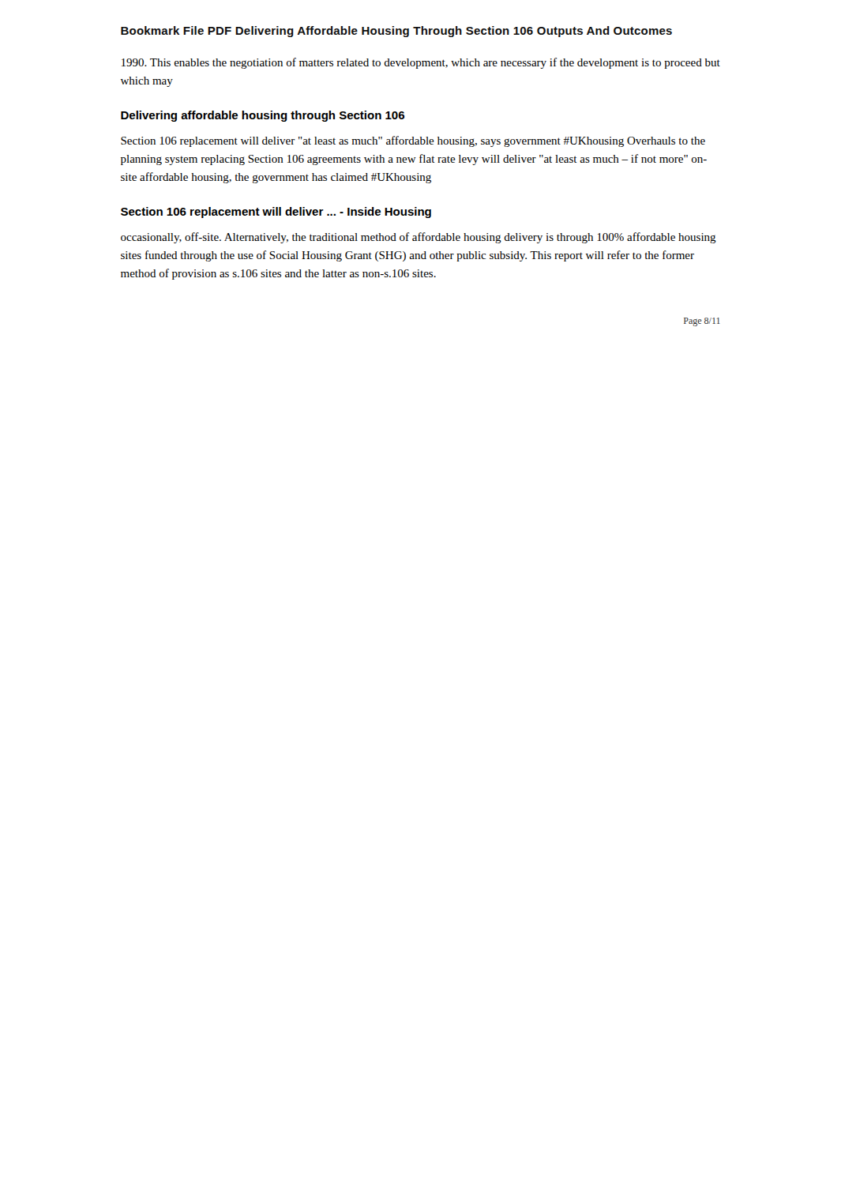Bookmark File PDF Delivering Affordable Housing Through Section 106 Outputs And Outcomes
1990. This enables the negotiation of matters related to development, which are necessary if the development is to proceed but which may
Delivering affordable housing through Section 106
Section 106 replacement will deliver "at least as much" affordable housing, says government #UKhousing Overhauls to the planning system replacing Section 106 agreements with a new flat rate levy will deliver "at least as much – if not more" on-site affordable housing, the government has claimed #UKhousing
Section 106 replacement will deliver ... - Inside Housing
occasionally, off-site. Alternatively, the traditional method of affordable housing delivery is through 100% affordable housing sites funded through the use of Social Housing Grant (SHG) and other public subsidy. This report will refer to the former method of provision as s.106 sites and the latter as non-s.106 sites.
Page 8/11